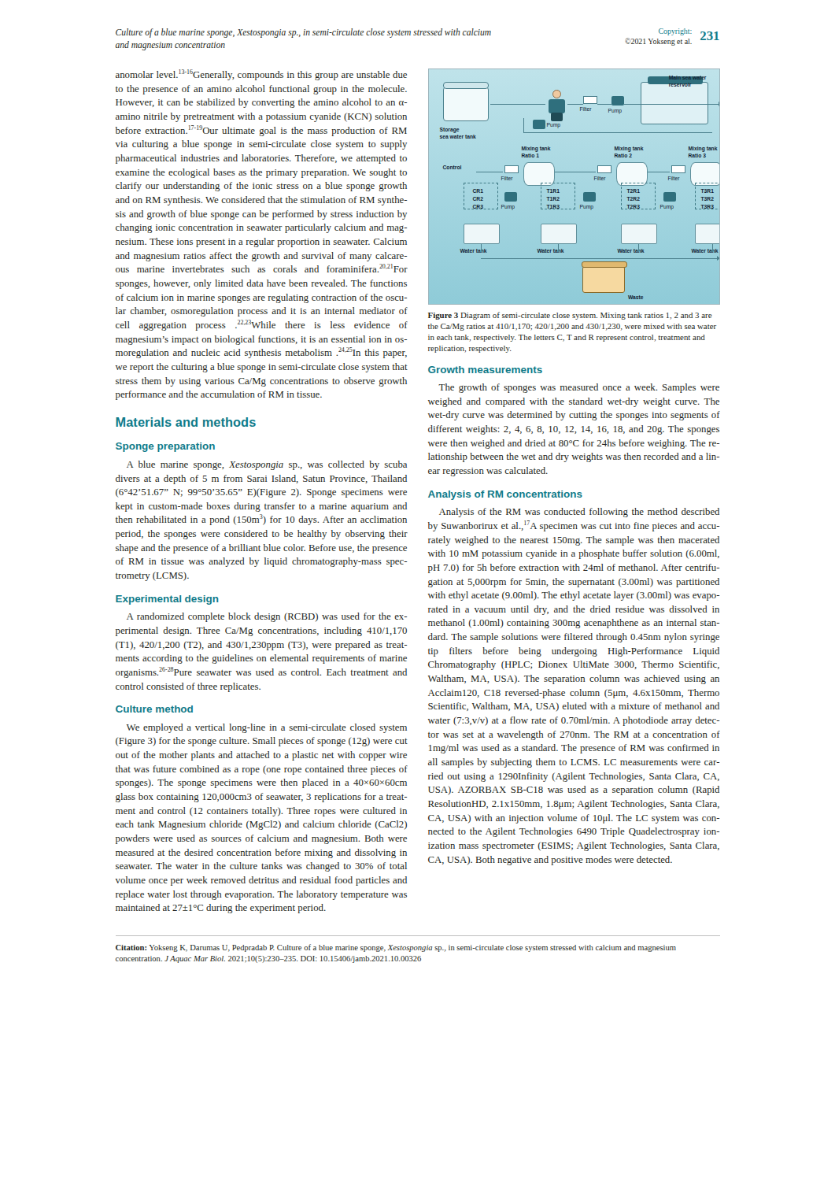Culture of a blue marine sponge, Xestospongia sp., in semi-circulate close system stressed with calcium
and magnesium concentration
Copyright:
©2021 Yokseng et al.
231
anomolar level.13-16Generally, compounds in this group are unstable due to the presence of an amino alcohol functional group in the molecule. However, it can be stabilized by converting the amino alcohol to an α-amino nitrile by pretreatment with a potassium cyanide (KCN) solution before extraction.17-19Our ultimate goal is the mass production of RM via culturing a blue sponge in semi-circulate close system to supply pharmaceutical industries and laboratories. Therefore, we attempted to examine the ecological bases as the primary preparation. We sought to clarify our understanding of the ionic stress on a blue sponge growth and on RM synthesis. We considered that the stimulation of RM synthesis and growth of blue sponge can be performed by stress induction by changing ionic concentration in seawater particularly calcium and magnesium. These ions present in a regular proportion in seawater. Calcium and magnesium ratios affect the growth and survival of many calcareous marine invertebrates such as corals and foraminifera.20,21For sponges, however, only limited data have been revealed. The functions of calcium ion in marine sponges are regulating contraction of the oscular chamber, osmoregulation process and it is an internal mediator of cell aggregation process .22,23While there is less evidence of magnesium’s impact on biological functions, it is an essential ion in osmoregulation and nucleic acid synthesis metabolism .24,25In this paper, we report the culturing a blue sponge in semi-circulate close system that stress them by using various Ca/Mg concentrations to observe growth performance and the accumulation of RM in tissue.
Materials and methods
Sponge preparation
A blue marine sponge, Xestospongia sp., was collected by scuba divers at a depth of 5 m from Sarai Island, Satun Province, Thailand (6°42’51.67” N; 99°50’35.65” E)(Figure 2). Sponge specimens were kept in custom-made boxes during transfer to a marine aquarium and then rehabilitated in a pond (150m3) for 10 days. After an acclimation period, the sponges were considered to be healthy by observing their shape and the presence of a brilliant blue color. Before use, the presence of RM in tissue was analyzed by liquid chromatography-mass spectrometry (LCMS).
Experimental design
A randomized complete block design (RCBD) was used for the experimental design. Three Ca/Mg concentrations, including 410/1,170 (T1), 420/1,200 (T2), and 430/1,230ppm (T3), were prepared as treatments according to the guidelines on elemental requirements of marine organisms.26-28Pure seawater was used as control. Each treatment and control consisted of three replicates.
Culture method
We employed a vertical long-line in a semi-circulate closed system (Figure 3) for the sponge culture. Small pieces of sponge (12g) were cut out of the mother plants and attached to a plastic net with copper wire that was future combined as a rope (one rope contained three pieces of sponges). The sponge specimens were then placed in a 40×60×60cm glass box containing 120,000cm3 of seawater, 3 replications for a treatment and control (12 containers totally). Three ropes were cultured in each tank Magnesium chloride (MgCl2) and calcium chloride (CaCl2) powders were used as sources of calcium and magnesium. Both were measured at the desired concentration before mixing and dissolving in seawater. The water in the culture tanks was changed to 30% of total volume once per week removed detritus and residual food particles and replace water lost through evaporation. The laboratory temperature was maintained at 27±1°C during the experiment period.
Storage
sea water tank
Filter
Pump
Main sea water
reservoir
Pump
Mixing tank
Ratio 1
Mixing tank
Ratio 2
Mixing tank
Ratio 3
Filter
Filter
Filter
Filter
Control
CR1
CR2
CR3
T1R1
T1R2
T1R3
T2R1
T2R2
T2R3
T3R1
T3R2
T3R3
Pump
Pump
Pump
Pump
Water tank
Water tank
Water tank
Water tank
Waste
Figure 3 Diagram of semi-circulate close system. Mixing tank ratios 1, 2 and 3 are the Ca/Mg ratios at 410/1,170; 420/1,200 and 430/1,230, were mixed with sea water in each tank, respectively. The letters C, T and R represent control, treatment and replication, respectively.
Growth measurements
The growth of sponges was measured once a week. Samples were weighed and compared with the standard wet-dry weight curve. The wet-dry curve was determined by cutting the sponges into segments of different weights: 2, 4, 6, 8, 10, 12, 14, 16, 18, and 20g. The sponges were then weighed and dried at 80°C for 24hs before weighing. The relationship between the wet and dry weights was then recorded and a linear regression was calculated.
Analysis of RM concentrations
Analysis of the RM was conducted following the method described by Suwanborirux et al.,17A specimen was cut into fine pieces and accurately weighed to the nearest 150mg. The sample was then macerated with 10 mM potassium cyanide in a phosphate buffer solution (6.00ml, pH 7.0) for 5h before extraction with 24ml of methanol. After centrifugation at 5,000rpm for 5min, the supernatant (3.00ml) was partitioned with ethyl acetate (9.00ml). The ethyl acetate layer (3.00ml) was evaporated in a vacuum until dry, and the dried residue was dissolved in methanol (1.00ml) containing 300mg acenaphthene as an internal standard. The sample solutions were filtered through 0.45nm nylon syringe tip filters before being undergoing High-Performance Liquid Chromatography (HPLC; Dionex UltiMate 3000, Thermo Scientific, Waltham, MA, USA). The separation column was achieved using an Acclaim120, C18 reversed-phase column (5μm, 4.6x150mm, Thermo Scientific, Waltham, MA, USA) eluted with a mixture of methanol and water (7:3,v/v) at a flow rate of 0.70ml/min. A photodiode array detector was set at a wavelength of 270nm. The RM at a concentration of 1mg/ml was used as a standard. The presence of RM was confirmed in all samples by subjecting them to LCMS. LC measurements were carried out using a 1290Infinity (Agilent Technologies, Santa Clara, CA, USA). AZORBAX SB-C18 was used as a separation column (Rapid ResolutionHD, 2.1x150mm, 1.8μm; Agilent Technologies, Santa Clara, CA, USA) with an injection volume of 10μl. The LC system was connected to the Agilent Technologies 6490 Triple Quadelectrospray ionization mass spectrometer (ESIMS; Agilent Technologies, Santa Clara, CA, USA). Both negative and positive modes were detected.
Citation: Yokseng K, Darumas U, Pedpradab P. Culture of a blue marine sponge, Xestospongia sp., in semi-circulate close system stressed with calcium and magnesium concentration. J Aquac Mar Biol. 2021;10(5):230–235. DOI: 10.15406/jamb.2021.10.00326